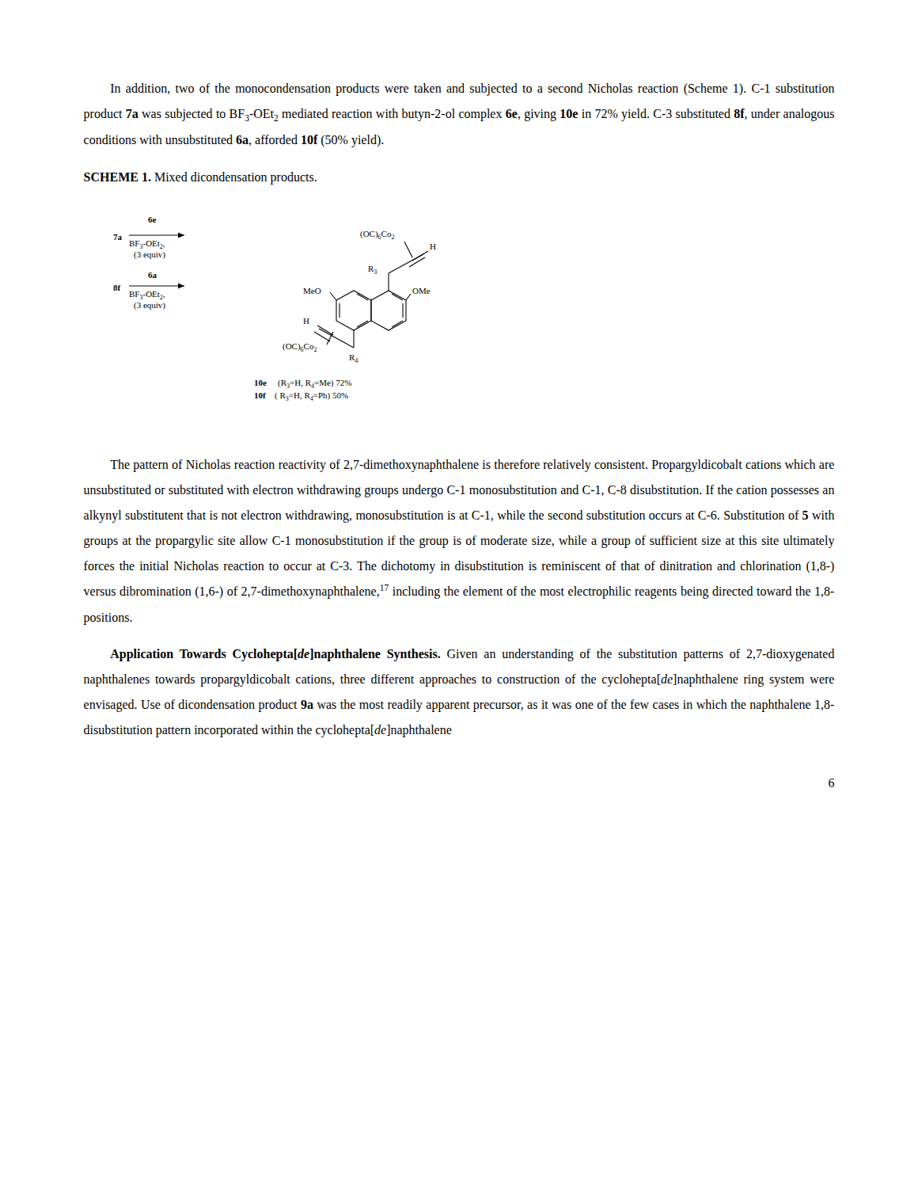In addition, two of the monocondensation products were taken and subjected to a second Nicholas reaction (Scheme 1). C-1 substitution product 7a was subjected to BF3-OEt2 mediated reaction with butyn-2-ol complex 6e, giving 10e in 72% yield. C-3 substituted 8f, under analogous conditions with unsubstituted 6a, afforded 10f (50% yield).
SCHEME 1. Mixed dicondensation products.
6e 7a BF3-OEt2, (3 equiv) 6a 8f BF3-OEt2, (3 equiv) MeO OMe R3 H (OC)6Co2 R4 H (OC)6Co2 10e (R3=H, R4=Me) 72% 10f ( R3=H, R4=Ph) 50%
The pattern of Nicholas reaction reactivity of 2,7-dimethoxynaphthalene is therefore relatively consistent. Propargyldicobalt cations which are unsubstituted or substituted with electron withdrawing groups undergo C-1 monosubstitution and C-1, C-8 disubstitution. If the cation possesses an alkynyl substitutent that is not electron withdrawing, monosubstitution is at C-1, while the second substitution occurs at C-6. Substitution of 5 with groups at the propargylic site allow C-1 monosubstitution if the group is of moderate size, while a group of sufficient size at this site ultimately forces the initial Nicholas reaction to occur at C-3. The dichotomy in disubstitution is reminiscent of that of dinitration and chlorination (1,8-) versus dibromination (1,6-) of 2,7-dimethoxynaphthalene,17 including the element of the most electrophilic reagents being directed toward the 1,8- positions.
Application Towards Cyclohepta[de]naphthalene Synthesis. Given an understanding of the substitution patterns of 2,7-dioxygenated naphthalenes towards propargyldicobalt cations, three different approaches to construction of the cyclohepta[de]naphthalene ring system were envisaged. Use of dicondensation product 9a was the most readily apparent precursor, as it was one of the few cases in which the naphthalene 1,8-disubstitution pattern incorporated within the cyclohepta[de]naphthalene
6